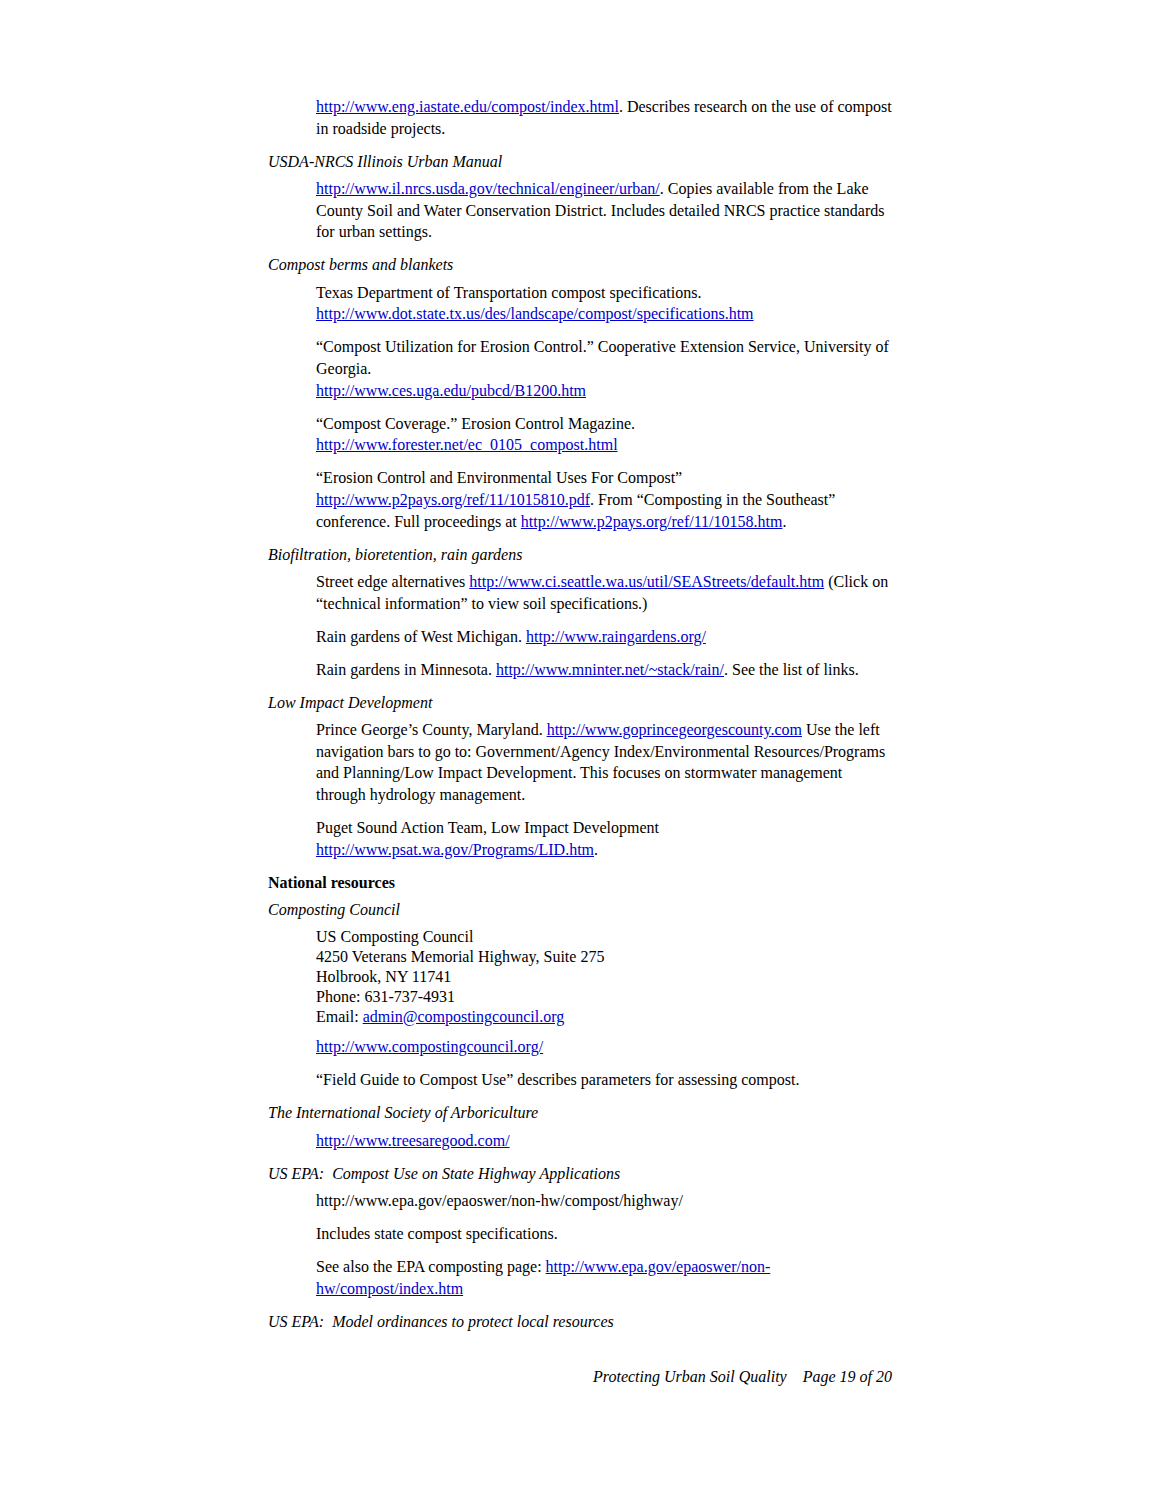http://www.eng.iastate.edu/compost/index.html. Describes research on the use of compost in roadside projects.
USDA-NRCS Illinois Urban Manual
http://www.il.nrcs.usda.gov/technical/engineer/urban/. Copies available from the Lake County Soil and Water Conservation District. Includes detailed NRCS practice standards for urban settings.
Compost berms and blankets
Texas Department of Transportation compost specifications.
http://www.dot.state.tx.us/des/landscape/compost/specifications.htm
“Compost Utilization for Erosion Control.” Cooperative Extension Service, University of Georgia.
http://www.ces.uga.edu/pubcd/B1200.htm
“Compost Coverage.” Erosion Control Magazine. http://www.forester.net/ec_0105_compost.html
“Erosion Control and Environmental Uses For Compost”
http://www.p2pays.org/ref/11/1015810.pdf. From “Composting in the Southeast” conference. Full proceedings at http://www.p2pays.org/ref/11/10158.htm.
Biofiltration, bioretention, rain gardens
Street edge alternatives http://www.ci.seattle.wa.us/util/SEAStreets/default.htm (Click on “technical information” to view soil specifications.)
Rain gardens of West Michigan. http://www.raingardens.org/
Rain gardens in Minnesota. http://www.mninter.net/~stack/rain/. See the list of links.
Low Impact Development
Prince George’s County, Maryland. http://www.goprincegeorgescounty.com Use the left navigation bars to go to: Government/Agency Index/Environmental Resources/Programs and Planning/Low Impact Development. This focuses on stormwater management through hydrology management.
Puget Sound Action Team, Low Impact Development http://www.psat.wa.gov/Programs/LID.htm.
National resources
Composting Council
US Composting Council
4250 Veterans Memorial Highway, Suite 275
Holbrook, NY 11741
Phone: 631-737-4931
Email: admin@compostingcouncil.org
http://www.compostingcouncil.org/
“Field Guide to Compost Use” describes parameters for assessing compost.
The International Society of Arboriculture
http://www.treesaregood.com/
US EPA: Compost Use on State Highway Applications
http://www.epa.gov/epaoswer/non-hw/compost/highway/
Includes state compost specifications.
See also the EPA composting page: http://www.epa.gov/epaoswer/non-hw/compost/index.htm
US EPA: Model ordinances to protect local resources
Protecting Urban Soil Quality Page 19 of 20